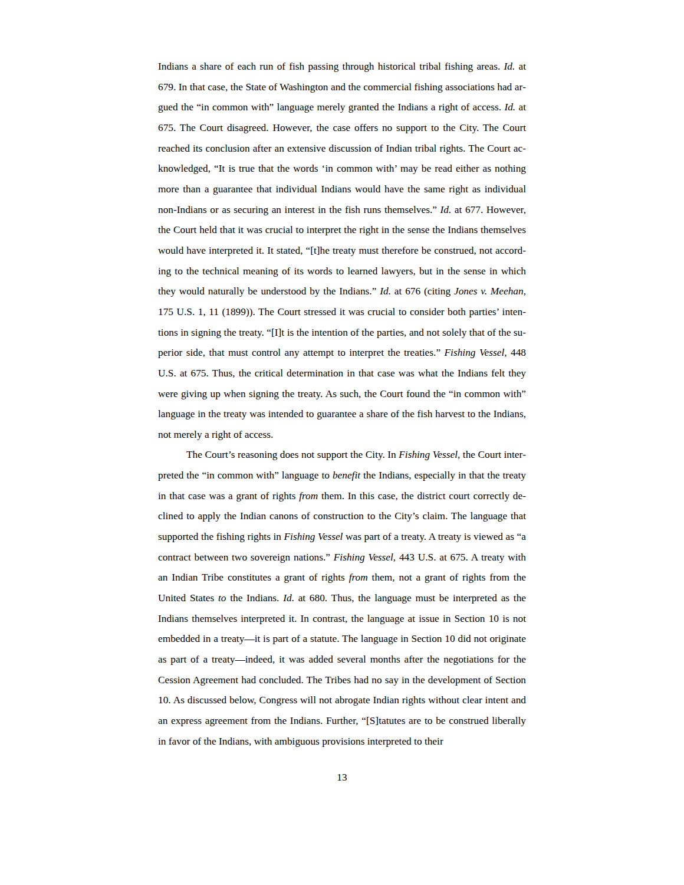Indians a share of each run of fish passing through historical tribal fishing areas. Id. at 679. In that case, the State of Washington and the commercial fishing associations had argued the “in common with” language merely granted the Indians a right of access. Id. at 675. The Court disagreed. However, the case offers no support to the City. The Court reached its conclusion after an extensive discussion of Indian tribal rights. The Court acknowledged, “It is true that the words ‘in common with’ may be read either as nothing more than a guarantee that individual Indians would have the same right as individual non-Indians or as securing an interest in the fish runs themselves.” Id. at 677. However, the Court held that it was crucial to interpret the right in the sense the Indians themselves would have interpreted it. It stated, “[t]he treaty must therefore be construed, not according to the technical meaning of its words to learned lawyers, but in the sense in which they would naturally be understood by the Indians.” Id. at 676 (citing Jones v. Meehan, 175 U.S. 1, 11 (1899)). The Court stressed it was crucial to consider both parties’ intentions in signing the treaty. “[I]t is the intention of the parties, and not solely that of the superior side, that must control any attempt to interpret the treaties.” Fishing Vessel, 448 U.S. at 675. Thus, the critical determination in that case was what the Indians felt they were giving up when signing the treaty. As such, the Court found the “in common with” language in the treaty was intended to guarantee a share of the fish harvest to the Indians, not merely a right of access.
The Court’s reasoning does not support the City. In Fishing Vessel, the Court interpreted the “in common with” language to benefit the Indians, especially in that the treaty in that case was a grant of rights from them. In this case, the district court correctly declined to apply the Indian canons of construction to the City’s claim. The language that supported the fishing rights in Fishing Vessel was part of a treaty. A treaty is viewed as “a contract between two sovereign nations.” Fishing Vessel, 443 U.S. at 675. A treaty with an Indian Tribe constitutes a grant of rights from them, not a grant of rights from the United States to the Indians. Id. at 680. Thus, the language must be interpreted as the Indians themselves interpreted it. In contrast, the language at issue in Section 10 is not embedded in a treaty—it is part of a statute. The language in Section 10 did not originate as part of a treaty—indeed, it was added several months after the negotiations for the Cession Agreement had concluded. The Tribes had no say in the development of Section 10. As discussed below, Congress will not abrogate Indian rights without clear intent and an express agreement from the Indians. Further, “[S]tatutes are to be construed liberally in favor of the Indians, with ambiguous provisions interpreted to their
13